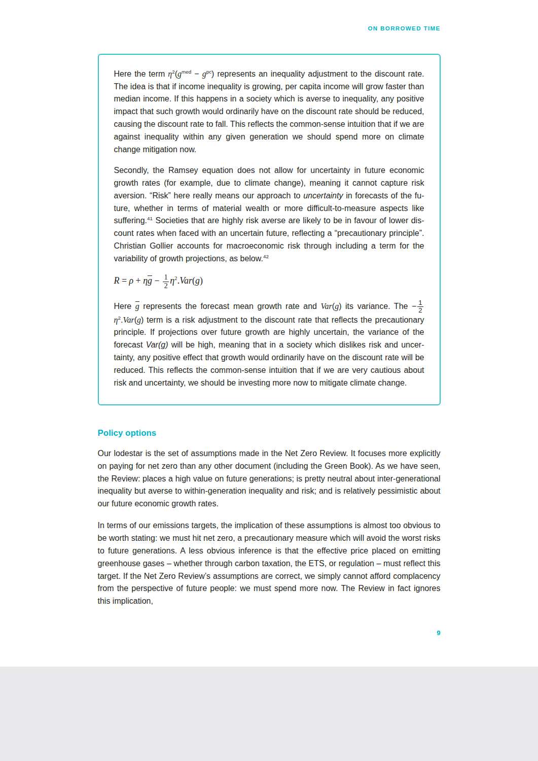On borrowed time
Here the term η2(gmed − gpc) represents an inequality adjustment to the discount rate. The idea is that if income inequality is growing, per capita income will grow faster than median income. If this happens in a society which is averse to inequality, any positive impact that such growth would ordinarily have on the discount rate should be reduced, causing the discount rate to fall. This reflects the common-sense intuition that if we are against inequality within any given generation we should spend more on climate change mitigation now.
Secondly, the Ramsey equation does not allow for uncertainty in future economic growth rates (for example, due to climate change), meaning it cannot capture risk aversion. “Risk” here really means our approach to uncertainty in forecasts of the future, whether in terms of material wealth or more difficult-to-measure aspects like suffering.41 Societies that are highly risk averse are likely to be in favour of lower discount rates when faced with an uncertain future, reflecting a “precautionary principle”. Christian Gollier accounts for macroeconomic risk through including a term for the variability of growth projections, as below.42
R = ρ + ηg − 12 η2.Var(g)
Here g represents the forecast mean growth rate and Var(g) its variance. The −12 η2.Var(g) term is a risk adjustment to the discount rate that reflects the precautionary principle. If projections over future growth are highly uncertain, the variance of the forecast Var(g) will be high, meaning that in a society which dislikes risk and uncertainty, any positive effect that growth would ordinarily have on the discount rate will be reduced. This reflects the common-sense intuition that if we are very cautious about risk and uncertainty, we should be investing more now to mitigate climate change.
Policy options
Our lodestar is the set of assumptions made in the Net Zero Review. It focuses more explicitly on paying for net zero than any other document (including the Green Book). As we have seen, the Review: places a high value on future generations; is pretty neutral about inter-generational inequality but averse to within-generation inequality and risk; and is relatively pessimistic about our future economic growth rates.
In terms of our emissions targets, the implication of these assumptions is almost too obvious to be worth stating: we must hit net zero, a precautionary measure which will avoid the worst risks to future generations. A less obvious inference is that the effective price placed on emitting greenhouse gases – whether through carbon taxation, the ETS, or regulation – must reflect this target. If the Net Zero Review’s assumptions are correct, we simply cannot afford complacency from the perspective of future people: we must spend more now. The Review in fact ignores this implication,
9